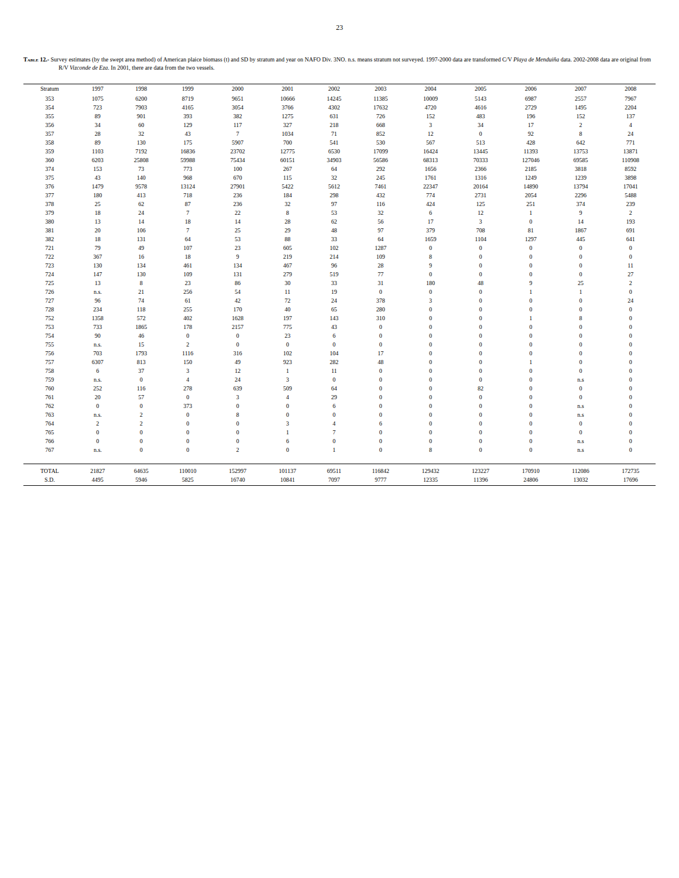23
Table 12.- Survey estimates (by the swept area method) of American plaice biomass (t) and SD by stratum and year on NAFO Div. 3NO. n.s. means stratum not surveyed. 1997-2000 data are transformed C/V Playa de Menduiña data. 2002-2008 data are original from R/V Vizconde de Eza. In 2001, there are data from the two vessels.
| Stratum | 1997 | 1998 | 1999 | 2000 | 2001 | 2002 | 2003 | 2004 | 2005 | 2006 | 2007 | 2008 |
| --- | --- | --- | --- | --- | --- | --- | --- | --- | --- | --- | --- | --- |
| 353 | 1075 | 6200 | 8719 | 9651 | 10666 | 14245 | 11385 | 10009 | 5143 | 6987 | 2557 | 7967 |
| 354 | 723 | 7903 | 4165 | 3054 | 3766 | 4302 | 17632 | 4720 | 4616 | 2729 | 1495 | 2204 |
| 355 | 89 | 901 | 393 | 382 | 1275 | 631 | 726 | 152 | 483 | 196 | 152 | 137 |
| 356 | 34 | 60 | 129 | 117 | 327 | 218 | 668 | 3 | 34 | 17 | 2 | 4 |
| 357 | 28 | 32 | 43 | 7 | 1034 | 71 | 852 | 12 | 0 | 92 | 8 | 24 |
| 358 | 89 | 130 | 175 | 5907 | 700 | 541 | 530 | 567 | 513 | 428 | 642 | 771 |
| 359 | 1103 | 7192 | 16836 | 23702 | 12775 | 6530 | 17099 | 16424 | 13445 | 11393 | 13753 | 13871 |
| 360 | 6203 | 25808 | 59988 | 75434 | 60151 | 34903 | 56586 | 68313 | 70333 | 127046 | 69585 | 110908 |
| 374 | 153 | 73 | 773 | 100 | 267 | 64 | 292 | 1656 | 2366 | 2185 | 3818 | 8592 |
| 375 | 43 | 140 | 968 | 670 | 115 | 32 | 245 | 1761 | 1316 | 1249 | 1239 | 3898 |
| 376 | 1479 | 9578 | 13124 | 27901 | 5422 | 5612 | 7461 | 22347 | 20164 | 14890 | 13794 | 17041 |
| 377 | 180 | 413 | 718 | 236 | 184 | 298 | 432 | 774 | 2731 | 2054 | 2296 | 5488 |
| 378 | 25 | 62 | 87 | 236 | 32 | 97 | 116 | 424 | 125 | 251 | 374 | 239 |
| 379 | 18 | 24 | 7 | 22 | 8 | 53 | 32 | 6 | 12 | 1 | 9 | 2 |
| 380 | 13 | 14 | 18 | 14 | 28 | 62 | 56 | 17 | 3 | 0 | 14 | 193 |
| 381 | 20 | 106 | 7 | 25 | 29 | 48 | 97 | 379 | 708 | 81 | 1867 | 691 |
| 382 | 18 | 131 | 64 | 53 | 88 | 33 | 64 | 1659 | 1104 | 1297 | 445 | 641 |
| 721 | 79 | 49 | 107 | 23 | 605 | 102 | 1287 | 0 | 0 | 0 | 0 | 0 |
| 722 | 367 | 16 | 18 | 9 | 219 | 214 | 109 | 8 | 0 | 0 | 0 | 0 |
| 723 | 130 | 134 | 461 | 134 | 467 | 96 | 28 | 9 | 0 | 0 | 0 | 11 |
| 724 | 147 | 130 | 109 | 131 | 279 | 519 | 77 | 0 | 0 | 0 | 0 | 27 |
| 725 | 13 | 8 | 23 | 86 | 30 | 33 | 31 | 180 | 48 | 9 | 25 | 2 |
| 726 | n.s. | 21 | 256 | 54 | 11 | 19 | 0 | 0 | 0 | 1 | 1 | 0 |
| 727 | 96 | 74 | 61 | 42 | 72 | 24 | 378 | 3 | 0 | 0 | 0 | 24 |
| 728 | 234 | 118 | 255 | 170 | 40 | 65 | 280 | 0 | 0 | 0 | 0 | 0 |
| 752 | 1358 | 572 | 402 | 1628 | 197 | 143 | 310 | 0 | 0 | 1 | 8 | 0 |
| 753 | 733 | 1865 | 178 | 2157 | 775 | 43 | 0 | 0 | 0 | 0 | 0 | 0 |
| 754 | 90 | 46 | 0 | 0 | 23 | 6 | 0 | 0 | 0 | 0 | 0 | 0 |
| 755 | n.s. | 15 | 2 | 0 | 0 | 0 | 0 | 0 | 0 | 0 | 0 | 0 |
| 756 | 703 | 1793 | 1116 | 316 | 102 | 104 | 17 | 0 | 0 | 0 | 0 | 0 |
| 757 | 6307 | 813 | 150 | 49 | 923 | 282 | 48 | 0 | 0 | 1 | 0 | 0 |
| 758 | 6 | 37 | 3 | 12 | 1 | 11 | 0 | 0 | 0 | 0 | 0 | 0 |
| 759 | n.s. | 0 | 4 | 24 | 3 | 0 | 0 | 0 | 0 | 0 | n.s | 0 |
| 760 | 252 | 116 | 278 | 639 | 509 | 64 | 0 | 0 | 82 | 0 | 0 | 0 |
| 761 | 20 | 57 | 0 | 3 | 4 | 29 | 0 | 0 | 0 | 0 | 0 | 0 |
| 762 | 0 | 0 | 373 | 0 | 0 | 6 | 0 | 0 | 0 | 0 | n.s | 0 |
| 763 | n.s. | 2 | 0 | 8 | 0 | 0 | 0 | 0 | 0 | 0 | n.s | 0 |
| 764 | 2 | 2 | 0 | 0 | 3 | 4 | 6 | 0 | 0 | 0 | 0 | 0 |
| 765 | 0 | 0 | 0 | 0 | 1 | 7 | 0 | 0 | 0 | 0 | 0 | 0 |
| 766 | 0 | 0 | 0 | 0 | 6 | 0 | 0 | 0 | 0 | 0 | n.s | 0 |
| 767 | n.s. | 0 | 0 | 2 | 0 | 1 | 0 | 8 | 0 | 0 | n.s | 0 |
| TOTAL | 21827 | 64635 | 110010 | 152997 | 101137 | 69511 | 116842 | 129432 | 123227 | 170910 | 112086 | 172735 |
| S.D. | 4495 | 5946 | 5825 | 16740 | 10841 | 7097 | 9777 | 12335 | 11396 | 24806 | 13032 | 17696 |